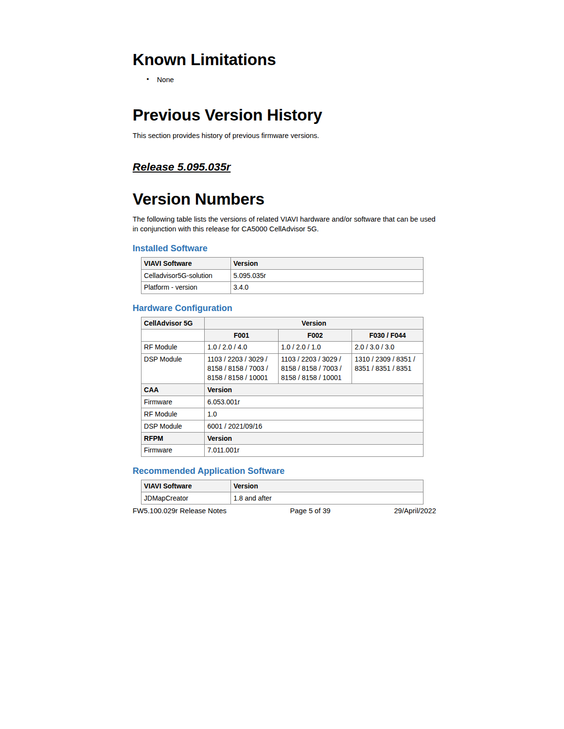Known Limitations
None
Previous Version History
This section provides history of previous firmware versions.
Release 5.095.035r
Version Numbers
The following table lists the versions of related VIAVI hardware and/or software that can be used in conjunction with this release for CA5000 CellAdvisor 5G.
Installed Software
| VIAVI Software | Version |
| --- | --- |
| Celladvisor5G-solution | 5.095.035r |
| Platform - version | 3.4.0 |
Hardware Configuration
| CellAdvisor 5G | Version |
| | F001 | F002 | F030 / F044 |
| RF Module | 1.0 / 2.0 / 4.0 | 1.0 / 2.0 / 1.0 | 2.0 / 3.0 / 3.0 |
| DSP Module | 1103 / 2203 / 3029 / 8158 / 8158 / 7003 / 8158 / 8158 / 10001 | 1103 / 2203 / 3029 / 8158 / 8158 / 7003 / 8158 / 8158 / 10001 | 1310 / 2309 / 8351 / 8351 / 8351 / 8351 |
| CAA | Version |
| Firmware | 6.053.001r |
| RF Module | 1.0 |
| DSP Module | 6001 / 2021/09/16 |
| RFPM | Version |
| Firmware | 7.011.001r |
Recommended Application Software
| VIAVI Software | Version |
| --- | --- |
| JDMapCreator | 1.8 and after |
FW5.100.029r Release Notes Page 5 of 39 29/April/2022